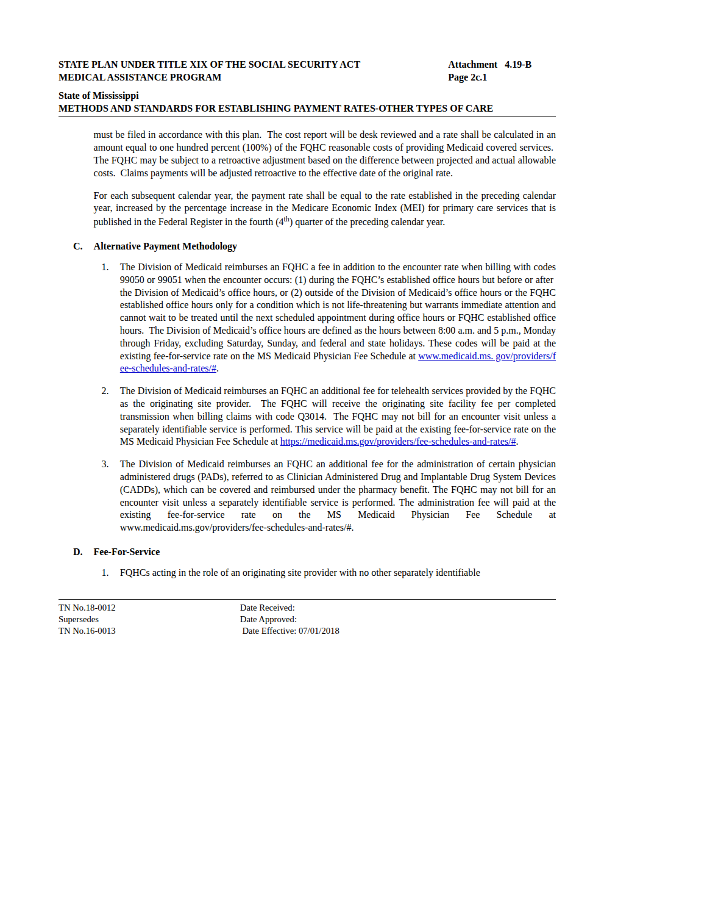| STATE PLAN UNDER TITLE XIX OF THE SOCIAL SECURITY ACT | Attachment 4.19-B |
| MEDICAL ASSISTANCE PROGRAM | Page 2c.1 |
State of Mississippi
METHODS AND STANDARDS FOR ESTABLISHING PAYMENT RATES-OTHER TYPES OF CARE
must be filed in accordance with this plan. The cost report will be desk reviewed and a rate shall be calculated in an amount equal to one hundred percent (100%) of the FQHC reasonable costs of providing Medicaid covered services. The FQHC may be subject to a retroactive adjustment based on the difference between projected and actual allowable costs. Claims payments will be adjusted retroactive to the effective date of the original rate.
For each subsequent calendar year, the payment rate shall be equal to the rate established in the preceding calendar year, increased by the percentage increase in the Medicare Economic Index (MEI) for primary care services that is published in the Federal Register in the fourth (4th) quarter of the preceding calendar year.
C. Alternative Payment Methodology
The Division of Medicaid reimburses an FQHC a fee in addition to the encounter rate when billing with codes 99050 or 99051 when the encounter occurs: (1) during the FQHC’s established office hours but before or after the Division of Medicaid’s office hours, or (2) outside of the Division of Medicaid’s office hours or the FQHC established office hours only for a condition which is not life-threatening but warrants immediate attention and cannot wait to be treated until the next scheduled appointment during office hours or FQHC established office hours. The Division of Medicaid’s office hours are defined as the hours between 8:00 a.m. and 5 p.m., Monday through Friday, excluding Saturday, Sunday, and federal and state holidays. These codes will be paid at the existing fee-for-service rate on the MS Medicaid Physician Fee Schedule at www.medicaid.ms. gov/providers/fee-schedules-and-rates/#.
The Division of Medicaid reimburses an FQHC an additional fee for telehealth services provided by the FQHC as the originating site provider. The FQHC will receive the originating site facility fee per completed transmission when billing claims with code Q3014. The FQHC may not bill for an encounter visit unless a separately identifiable service is performed. This service will be paid at the existing fee-for-service rate on the MS Medicaid Physician Fee Schedule at https://medicaid.ms.gov/providers/fee-schedules-and-rates/#.
The Division of Medicaid reimburses an FQHC an additional fee for the administration of certain physician administered drugs (PADs), referred to as Clinician Administered Drug and Implantable Drug System Devices (CADDs), which can be covered and reimbursed under the pharmacy benefit. The FQHC may not bill for an encounter visit unless a separately identifiable service is performed. The administration fee will paid at the existing fee-for-service rate on the MS Medicaid Physician Fee Schedule at www.medicaid.ms.gov/providers/fee-schedules-and-rates/#.
D. Fee-For-Service
FQHCs acting in the role of an originating site provider with no other separately identifiable
| TN No.18-0012 | Date Received: |
| Supersedes | Date Approved: |
| TN No.16-0013 | Date Effective: 07/01/2018 |